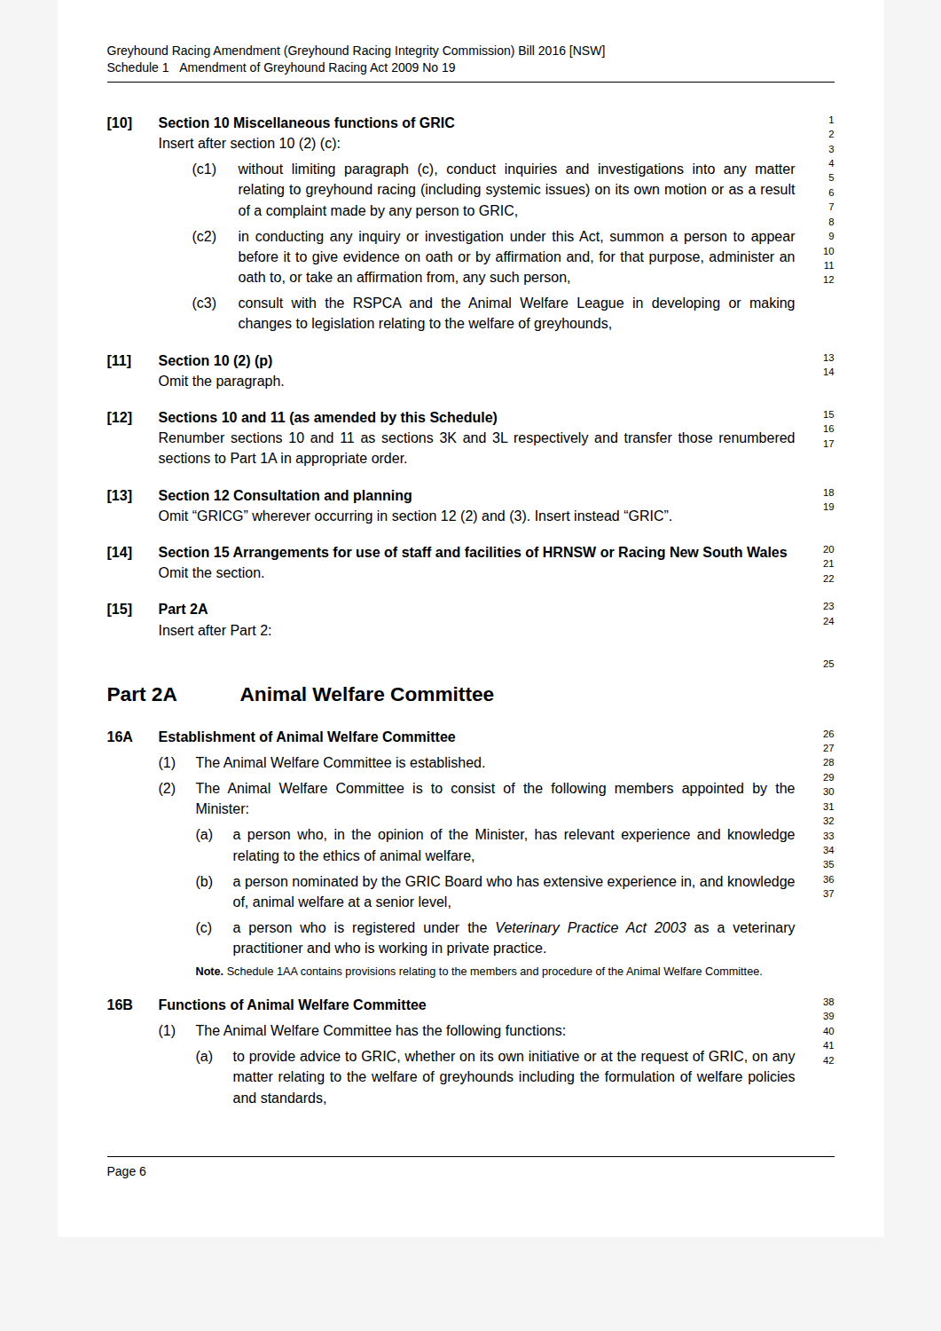Greyhound Racing Amendment (Greyhound Racing Integrity Commission) Bill 2016 [NSW]
Schedule 1 Amendment of Greyhound Racing Act 2009 No 19
[10]
Section 10 Miscellaneous functions of GRIC
Insert after section 10 (2) (c):
(c1)
without limiting paragraph (c), conduct inquiries and investigations into any matter relating to greyhound racing (including systemic issues) on its own motion or as a result of a complaint made by any person to GRIC,
(c2)
in conducting any inquiry or investigation under this Act, summon a person to appear before it to give evidence on oath or by affirmation and, for that purpose, administer an oath to, or take an affirmation from, any such person,
(c3)
consult with the RSPCA and the Animal Welfare League in developing or making changes to legislation relating to the welfare of greyhounds,
1 2 3 4 5 6 7 8 9 10 11 12
[11]
Section 10 (2) (p)
Omit the paragraph.
13 14
[12]
Sections 10 and 11 (as amended by this Schedule)
Renumber sections 10 and 11 as sections 3K and 3L respectively and transfer those renumbered sections to Part 1A in appropriate order.
15 16 17
[13]
Section 12 Consultation and planning
Omit “GRICG” wherever occurring in section 12 (2) and (3). Insert instead “GRIC”.
18 19
[14]
Section 15 Arrangements for use of staff and facilities of HRNSW or Racing New South Wales
Omit the section.
20 21 22
[15]
Part 2A
Insert after Part 2:
23 24
Part 2A
Animal Welfare Committee
25
16A
Establishment of Animal Welfare Committee
(1)
The Animal Welfare Committee is established.
(2)
The Animal Welfare Committee is to consist of the following members appointed by the Minister:
(a)
a person who, in the opinion of the Minister, has relevant experience and knowledge relating to the ethics of animal welfare,
(b)
a person nominated by the GRIC Board who has extensive experience in, and knowledge of, animal welfare at a senior level,
(c)
a person who is registered under the Veterinary Practice Act 2003 as a veterinary practitioner and who is working in private practice.
Note. Schedule 1AA contains provisions relating to the members and procedure of the Animal Welfare Committee.
26 27 28 29 30 31 32 33 34 35 36 37
16B
Functions of Animal Welfare Committee
(1)
The Animal Welfare Committee has the following functions:
(a)
to provide advice to GRIC, whether on its own initiative or at the request of GRIC, on any matter relating to the welfare of greyhounds including the formulation of welfare policies and standards,
38 39 40 41 42
Page 6